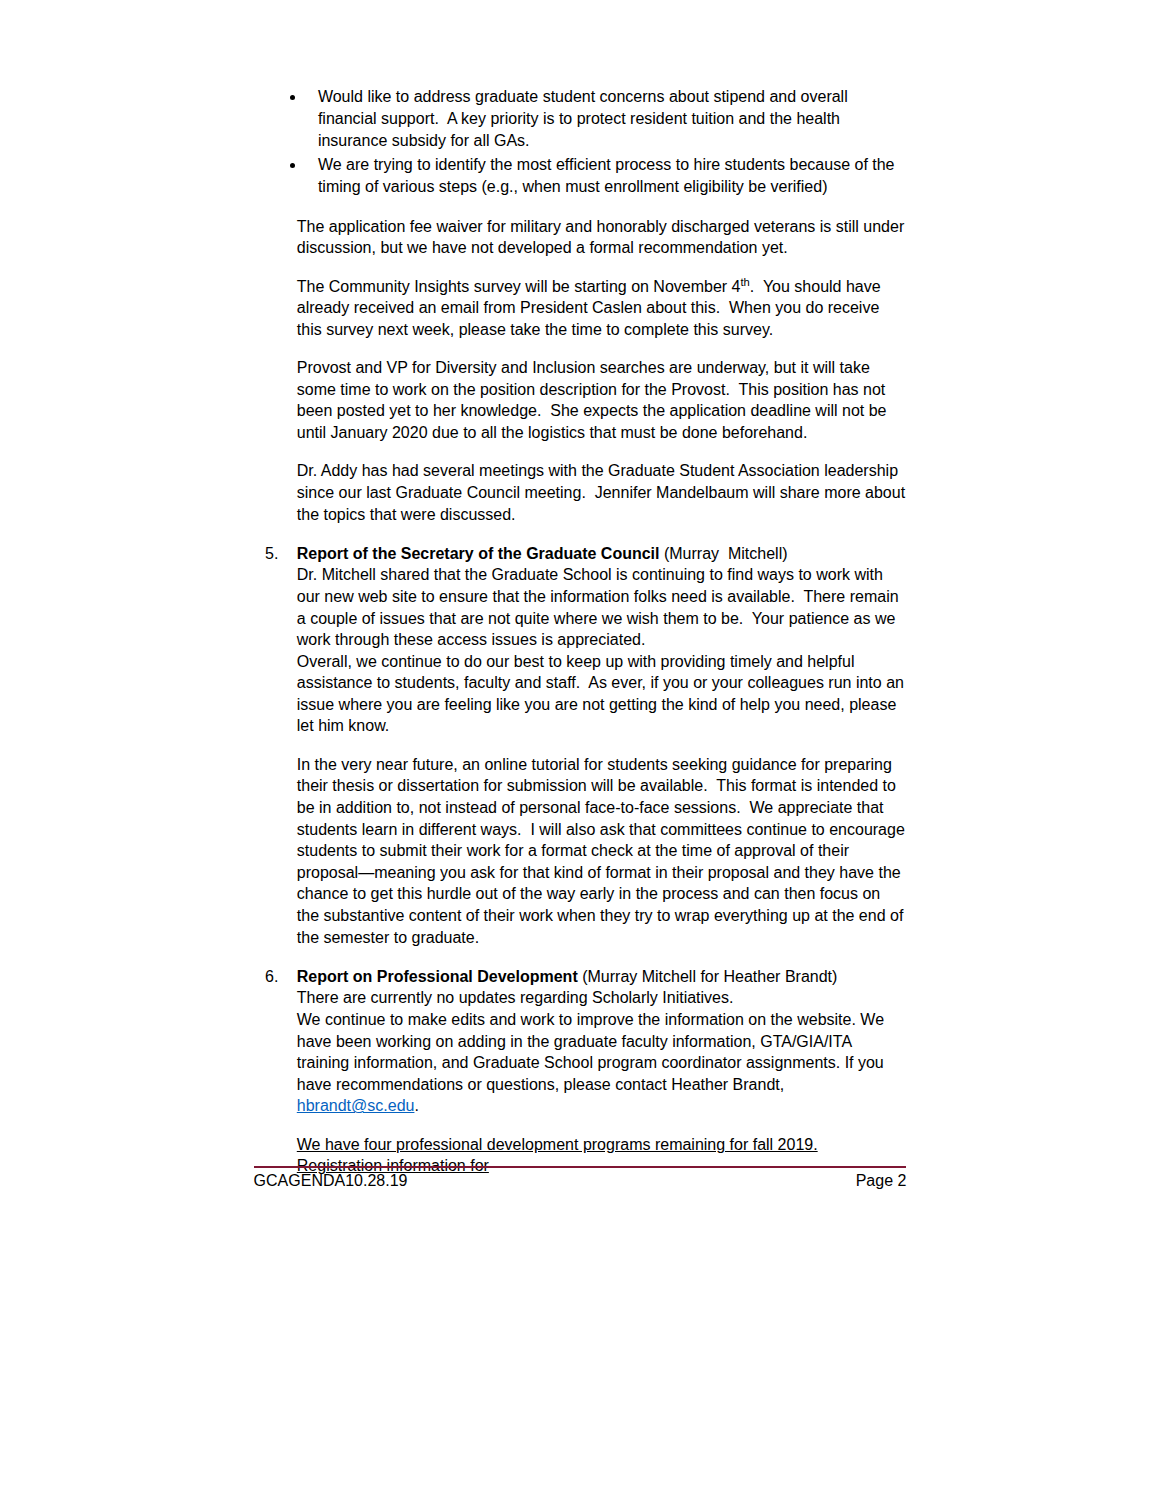Would like to address graduate student concerns about stipend and overall financial support. A key priority is to protect resident tuition and the health insurance subsidy for all GAs.
We are trying to identify the most efficient process to hire students because of the timing of various steps (e.g., when must enrollment eligibility be verified)
The application fee waiver for military and honorably discharged veterans is still under discussion, but we have not developed a formal recommendation yet.
The Community Insights survey will be starting on November 4th. You should have already received an email from President Caslen about this. When you do receive this survey next week, please take the time to complete this survey.
Provost and VP for Diversity and Inclusion searches are underway, but it will take some time to work on the position description for the Provost. This position has not been posted yet to her knowledge. She expects the application deadline will not be until January 2020 due to all the logistics that must be done beforehand.
Dr. Addy has had several meetings with the Graduate Student Association leadership since our last Graduate Council meeting. Jennifer Mandelbaum will share more about the topics that were discussed.
Report of the Secretary of the Graduate Council (Murray Mitchell)
Dr. Mitchell shared that the Graduate School is continuing to find ways to work with our new web site to ensure that the information folks need is available. There remain a couple of issues that are not quite where we wish them to be. Your patience as we work through these access issues is appreciated.
Overall, we continue to do our best to keep up with providing timely and helpful assistance to students, faculty and staff. As ever, if you or your colleagues run into an issue where you are feeling like you are not getting the kind of help you need, please let him know.
In the very near future, an online tutorial for students seeking guidance for preparing their thesis or dissertation for submission will be available. This format is intended to be in addition to, not instead of personal face-to-face sessions. We appreciate that students learn in different ways. I will also ask that committees continue to encourage students to submit their work for a format check at the time of approval of their proposal—meaning you ask for that kind of format in their proposal and they have the chance to get this hurdle out of the way early in the process and can then focus on the substantive content of their work when they try to wrap everything up at the end of the semester to graduate.
Report on Professional Development (Murray Mitchell for Heather Brandt)
There are currently no updates regarding Scholarly Initiatives.
We continue to make edits and work to improve the information on the website. We have been working on adding in the graduate faculty information, GTA/GIA/ITA training information, and Graduate School program coordinator assignments. If you have recommendations or questions, please contact Heather Brandt, hbrandt@sc.edu.
We have four professional development programs remaining for fall 2019. Registration information for
GCAGENDA10.28.19 Page 2